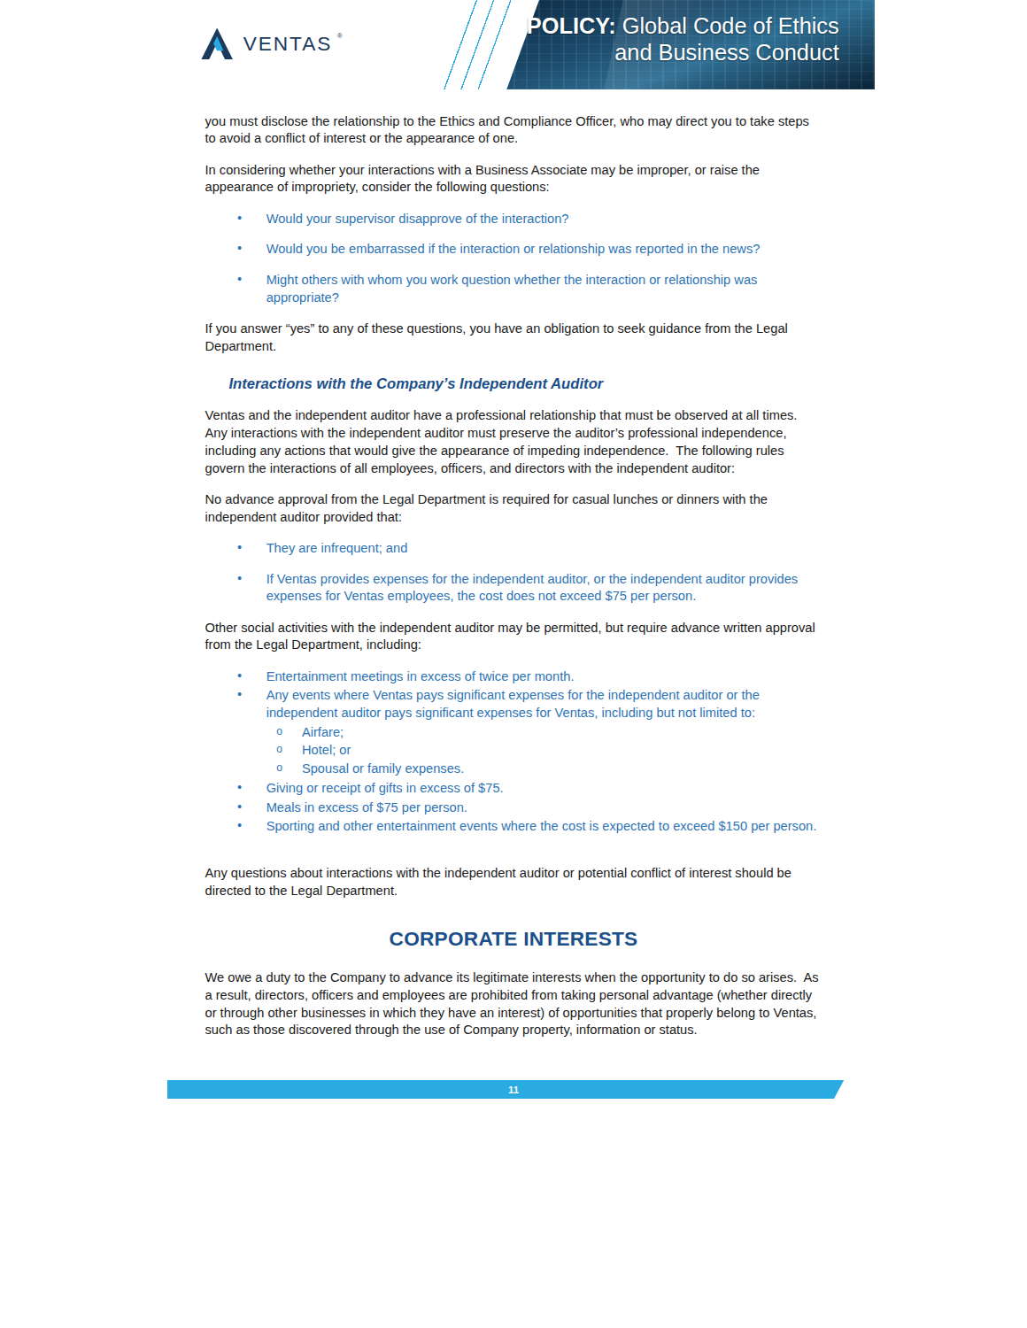POLICY: Global Code of Ethics
and Business Conduct
VENTAS®
you must disclose the relationship to the Ethics and Compliance Officer, who may direct you to take steps to avoid a conflict of interest or the appearance of one.
In considering whether your interactions with a Business Associate may be improper, or raise the appearance of impropriety, consider the following questions:
Would your supervisor disapprove of the interaction?
Would you be embarrassed if the interaction or relationship was reported in the news?
Might others with whom you work question whether the interaction or relationship was appropriate?
If you answer “yes” to any of these questions, you have an obligation to seek guidance from the Legal Department.
Interactions with the Company’s Independent Auditor
Ventas and the independent auditor have a professional relationship that must be observed at all times. Any interactions with the independent auditor must preserve the auditor’s professional independence, including any actions that would give the appearance of impeding independence. The following rules govern the interactions of all employees, officers, and directors with the independent auditor:
No advance approval from the Legal Department is required for casual lunches or dinners with the independent auditor provided that:
They are infrequent; and
If Ventas provides expenses for the independent auditor, or the independent auditor provides expenses for Ventas employees, the cost does not exceed $75 per person.
Other social activities with the independent auditor may be permitted, but require advance written approval from the Legal Department, including:
Entertainment meetings in excess of twice per month.
Any events where Ventas pays significant expenses for the independent auditor or the independent auditor pays significant expenses for Ventas, including but not limited to:
Airfare;
Hotel; or
Spousal or family expenses.
Giving or receipt of gifts in excess of $75.
Meals in excess of $75 per person.
Sporting and other entertainment events where the cost is expected to exceed $150 per person.
Any questions about interactions with the independent auditor or potential conflict of interest should be directed to the Legal Department.
CORPORATE INTERESTS
We owe a duty to the Company to advance its legitimate interests when the opportunity to do so arises. As a result, directors, officers and employees are prohibited from taking personal advantage (whether directly or through other businesses in which they have an interest) of opportunities that properly belong to Ventas, such as those discovered through the use of Company property, information or status.
11